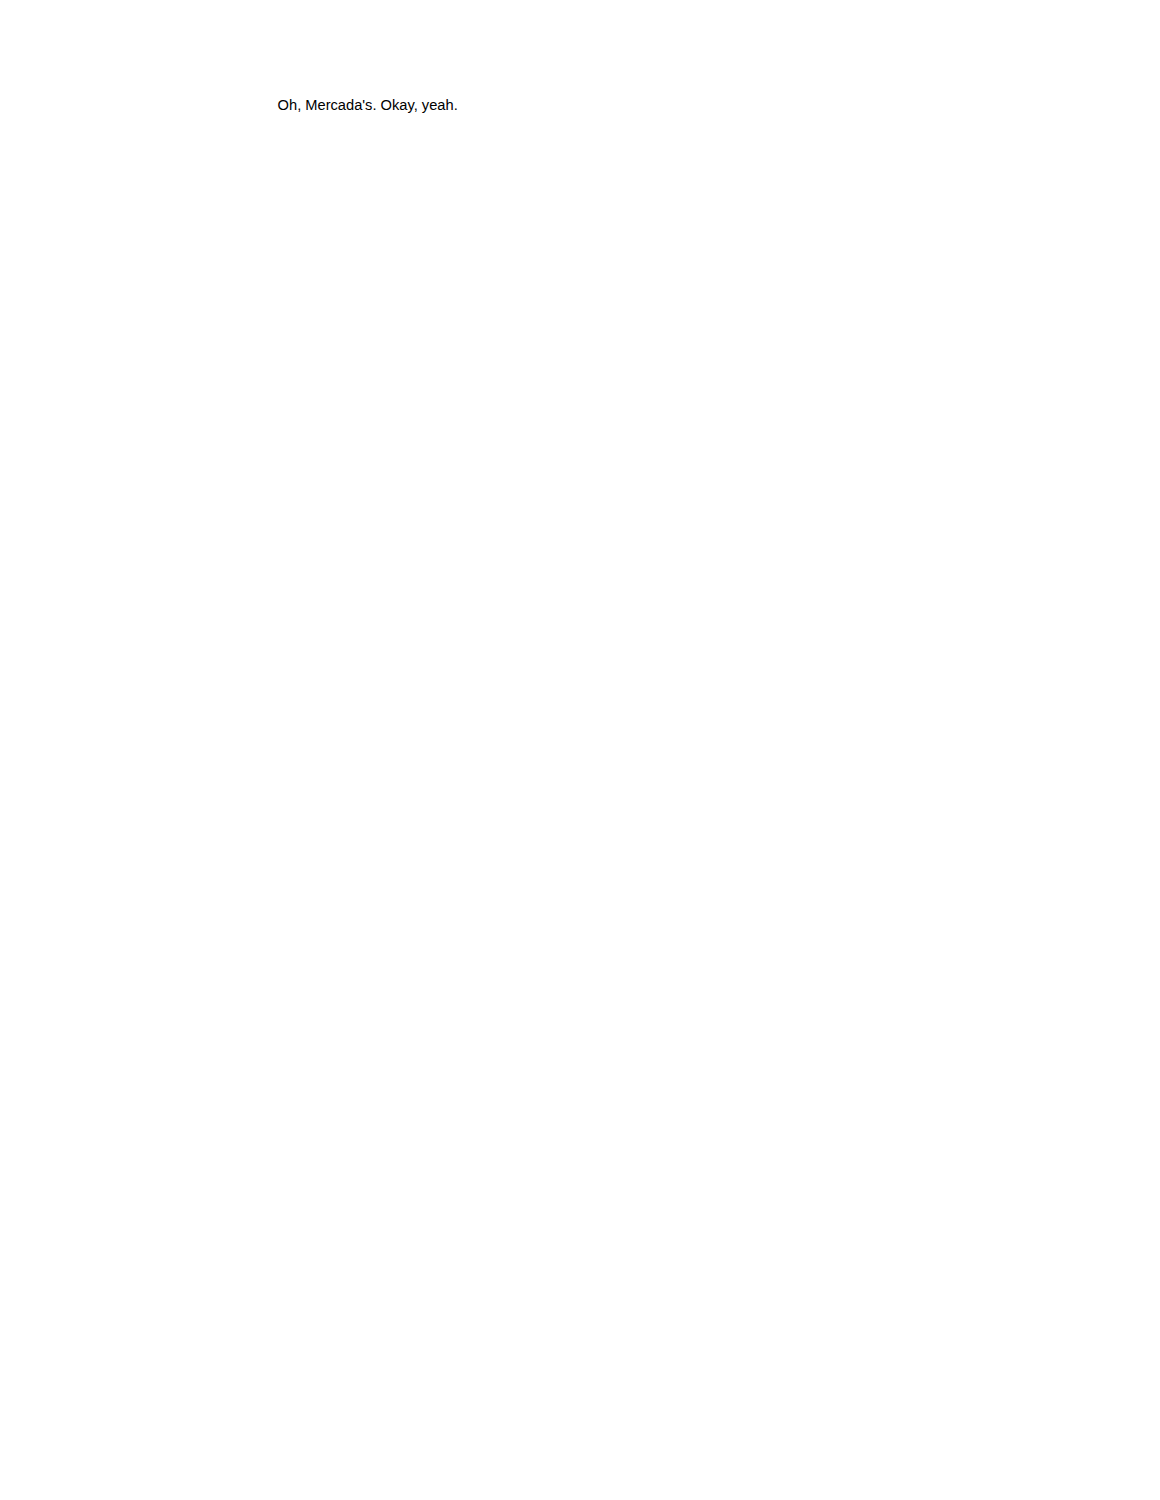Oh, Mercada's. Okay, yeah.